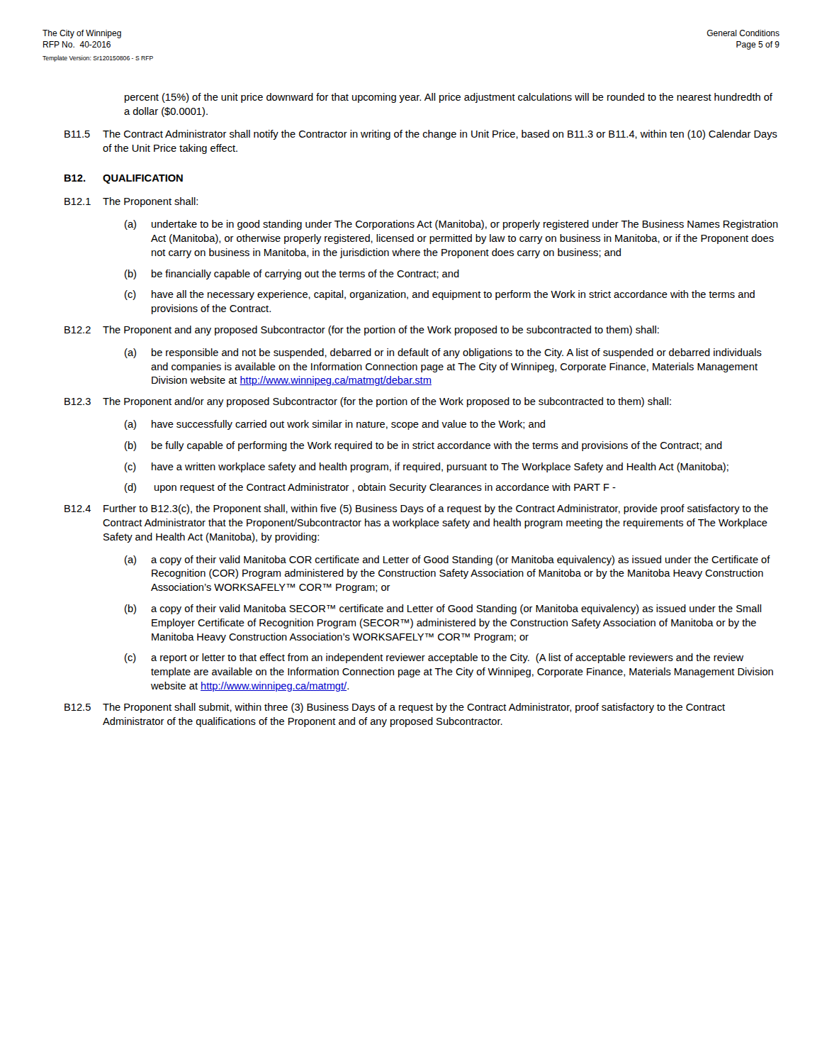The City of Winnipeg
RFP No. 40-2016
Template Version: Sr120150806 - S RFP
General Conditions
Page 5 of 9
percent (15%) of the unit price downward for that upcoming year. All price adjustment calculations will be rounded to the nearest hundredth of a dollar ($0.0001).
B11.5
The Contract Administrator shall notify the Contractor in writing of the change in Unit Price, based on B11.3 or B11.4, within ten (10) Calendar Days of the Unit Price taking effect.
B12.
QUALIFICATION
B12.1
The Proponent shall:
(a)
undertake to be in good standing under The Corporations Act (Manitoba), or properly registered under The Business Names Registration Act (Manitoba), or otherwise properly registered, licensed or permitted by law to carry on business in Manitoba, or if the Proponent does not carry on business in Manitoba, in the jurisdiction where the Proponent does carry on business; and
(b)
be financially capable of carrying out the terms of the Contract; and
(c)
have all the necessary experience, capital, organization, and equipment to perform the Work in strict accordance with the terms and provisions of the Contract.
B12.2
The Proponent and any proposed Subcontractor (for the portion of the Work proposed to be subcontracted to them) shall:
(a)
be responsible and not be suspended, debarred or in default of any obligations to the City. A list of suspended or debarred individuals and companies is available on the Information Connection page at The City of Winnipeg, Corporate Finance, Materials Management Division website at http://www.winnipeg.ca/matmgt/debar.stm
B12.3
The Proponent and/or any proposed Subcontractor (for the portion of the Work proposed to be subcontracted to them) shall:
(a)
have successfully carried out work similar in nature, scope and value to the Work; and
(b)
be fully capable of performing the Work required to be in strict accordance with the terms and provisions of the Contract; and
(c)
have a written workplace safety and health program, if required, pursuant to The Workplace Safety and Health Act (Manitoba);
(d)
upon request of the Contract Administrator , obtain Security Clearances in accordance with PART F -
B12.4
Further to B12.3(c), the Proponent shall, within five (5) Business Days of a request by the Contract Administrator, provide proof satisfactory to the Contract Administrator that the Proponent/Subcontractor has a workplace safety and health program meeting the requirements of The Workplace Safety and Health Act (Manitoba), by providing:
(a)
a copy of their valid Manitoba COR certificate and Letter of Good Standing (or Manitoba equivalency) as issued under the Certificate of Recognition (COR) Program administered by the Construction Safety Association of Manitoba or by the Manitoba Heavy Construction Association’s WORKSAFELY™ COR™ Program; or
(b)
a copy of their valid Manitoba SECOR™ certificate and Letter of Good Standing (or Manitoba equivalency) as issued under the Small Employer Certificate of Recognition Program (SECOR™) administered by the Construction Safety Association of Manitoba or by the Manitoba Heavy Construction Association’s WORKSAFELY™ COR™ Program; or
(c)
a report or letter to that effect from an independent reviewer acceptable to the City. (A list of acceptable reviewers and the review template are available on the Information Connection page at The City of Winnipeg, Corporate Finance, Materials Management Division website at http://www.winnipeg.ca/matmgt/.
B12.5
The Proponent shall submit, within three (3) Business Days of a request by the Contract Administrator, proof satisfactory to the Contract Administrator of the qualifications of the Proponent and of any proposed Subcontractor.